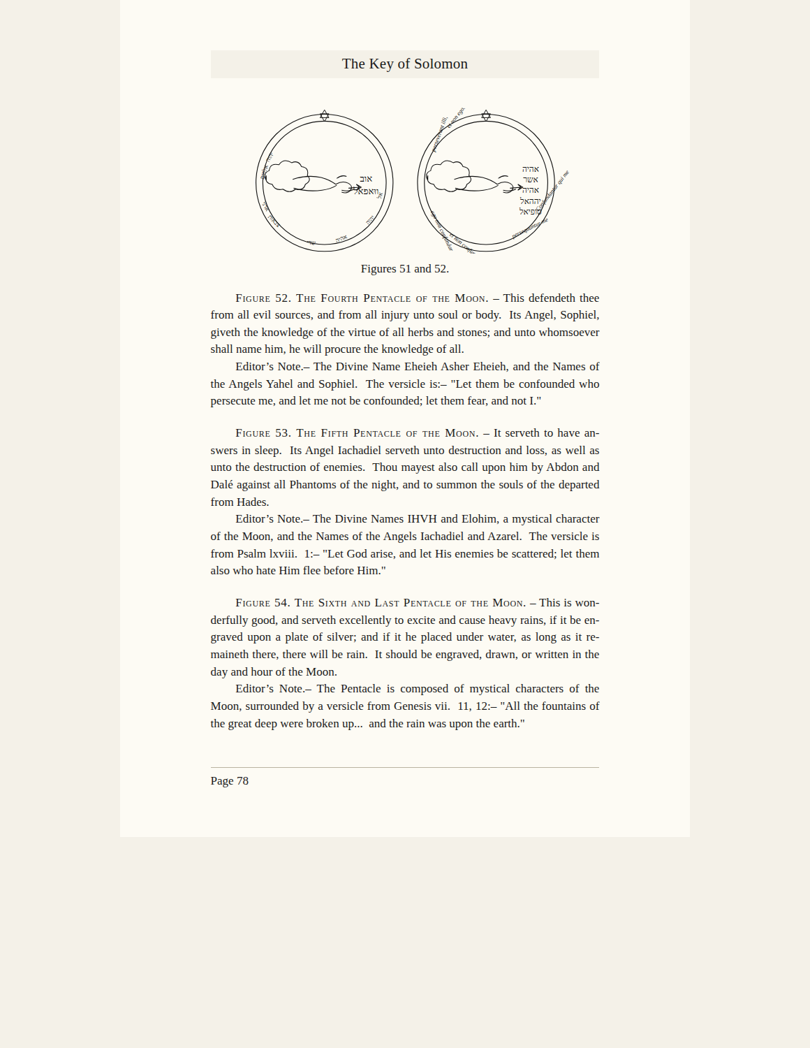The Key of Solomon
Figures 51 and 52 — Pentacles of the Moon Two circular talismans, each with a double ring border, a small hexagram at the top, a hand emerging from a cloud with the index finger pointing, Hebrew divine and angelic names, and a versicle written around the rim. אוב ווּאפאל יהוה אלהים אדני צבאות שדי אהיה יהוה אל אהיה אשר אהיה יההאל סופיאל et non ego. perseverant illi, ego non confundar et non confundar et persequuntur me Confundantur qui me
Figures 51 and 52.
Figure 52. The Fourth Pentacle of the Moon. – This defendeth thee from all evil sources, and from all injury unto soul or body. Its Angel, Sophiel, giveth the knowledge of the virtue of all herbs and stones; and unto whomsoever shall name him, he will procure the knowledge of all.
Editor’s Note.– The Divine Name Eheieh Asher Eheieh, and the Names of the Angels Yahel and Sophiel. The versicle is:– "Let them be confounded who persecute me, and let me not be confounded; let them fear, and not I."
Figure 53. The Fifth Pentacle of the Moon. – It serveth to have answers in sleep. Its Angel Iachadiel serveth unto destruction and loss, as well as unto the destruction of enemies. Thou mayest also call upon him by Abdon and Dalé against all Phantoms of the night, and to summon the souls of the departed from Hades.
Editor’s Note.– The Divine Names IHVH and Elohim, a mystical character of the Moon, and the Names of the Angels Iachadiel and Azarel. The versicle is from Psalm lxviii. 1:– "Let God arise, and let His enemies be scattered; let them also who hate Him flee before Him."
Figure 54. The Sixth and Last Pentacle of the Moon. – This is wonderfully good, and serveth excellently to excite and cause heavy rains, if it be engraved upon a plate of silver; and if it he placed under water, as long as it remaineth there, there will be rain. It should be engraved, drawn, or written in the day and hour of the Moon.
Editor’s Note.– The Pentacle is composed of mystical characters of the Moon, surrounded by a versicle from Genesis vii. 11, 12:– "All the fountains of the great deep were broken up... and the rain was upon the earth."
Page 78